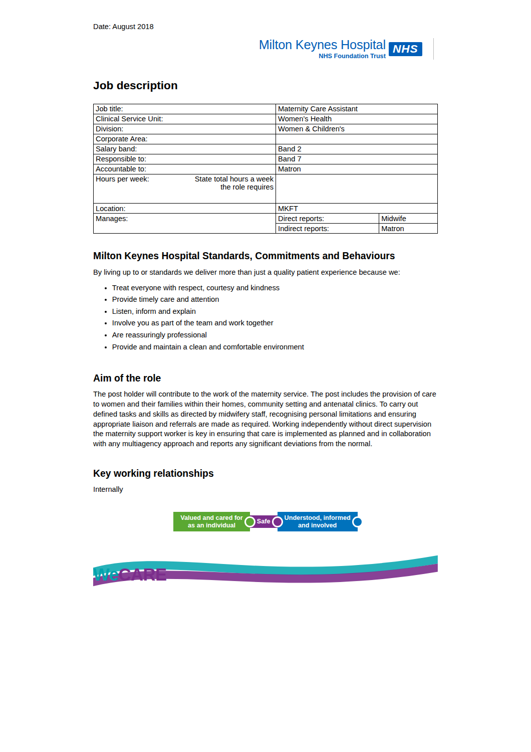Date: August 2018
Milton Keynes Hospital
NHS Foundation Trust
NHS
Job description
| Job title: | Maternity Care Assistant |
| Clinical Service Unit: | Women’s Health |
| Division: | Women & Children's |
| Corporate Area: | |
| Salary band: | Band 2 |
| Responsible to: | Band 7 |
| Accountable to: | Matron |
| Hours per week: State total hours a week the role requires | |
| Location: | MKFT |
| Manages: | Direct reports: | Midwife |
| Indirect reports: | Matron |
Milton Keynes Hospital Standards, Commitments and Behaviours
By living up to or standards we deliver more than just a quality patient experience because we:
Treat everyone with respect, courtesy and kindness
Provide timely care and attention
Listen, inform and explain
Involve you as part of the team and work together
Are reassuringly professional
Provide and maintain a clean and comfortable environment
Aim of the role
The post holder will contribute to the work of the maternity service. The post includes the provision of care to women and their families within their homes, community setting and antenatal clinics. To carry out defined tasks and skills as directed by midwifery staff, recognising personal limitations and ensuring appropriate liaison and referrals are made as required. Working independently without direct supervision the maternity support worker is key in ensuring that care is implemented as planned and in collaboration with any multiagency approach and reports any significant deviations from the normal.
Key working relationships
Internally
Valued and cared for
as an individual
Safe
Understood, informed
and involved
We CARE